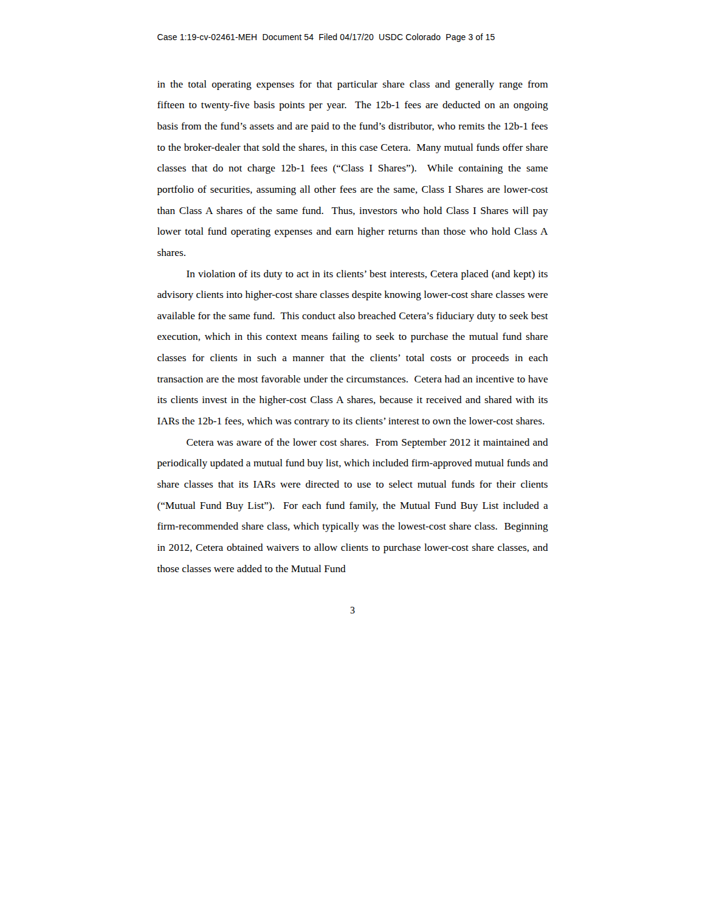Case 1:19-cv-02461-MEH Document 54 Filed 04/17/20 USDC Colorado Page 3 of 15
in the total operating expenses for that particular share class and generally range from fifteen to twenty-five basis points per year. The 12b-1 fees are deducted on an ongoing basis from the fund’s assets and are paid to the fund’s distributor, who remits the 12b-1 fees to the broker-dealer that sold the shares, in this case Cetera. Many mutual funds offer share classes that do not charge 12b-1 fees (“Class I Shares”). While containing the same portfolio of securities, assuming all other fees are the same, Class I Shares are lower-cost than Class A shares of the same fund. Thus, investors who hold Class I Shares will pay lower total fund operating expenses and earn higher returns than those who hold Class A shares.
In violation of its duty to act in its clients’ best interests, Cetera placed (and kept) its advisory clients into higher-cost share classes despite knowing lower-cost share classes were available for the same fund. This conduct also breached Cetera’s fiduciary duty to seek best execution, which in this context means failing to seek to purchase the mutual fund share classes for clients in such a manner that the clients’ total costs or proceeds in each transaction are the most favorable under the circumstances. Cetera had an incentive to have its clients invest in the higher-cost Class A shares, because it received and shared with its IARs the 12b-1 fees, which was contrary to its clients’ interest to own the lower-cost shares.
Cetera was aware of the lower cost shares. From September 2012 it maintained and periodically updated a mutual fund buy list, which included firm-approved mutual funds and share classes that its IARs were directed to use to select mutual funds for their clients (“Mutual Fund Buy List”). For each fund family, the Mutual Fund Buy List included a firm-recommended share class, which typically was the lowest-cost share class. Beginning in 2012, Cetera obtained waivers to allow clients to purchase lower-cost share classes, and those classes were added to the Mutual Fund
3